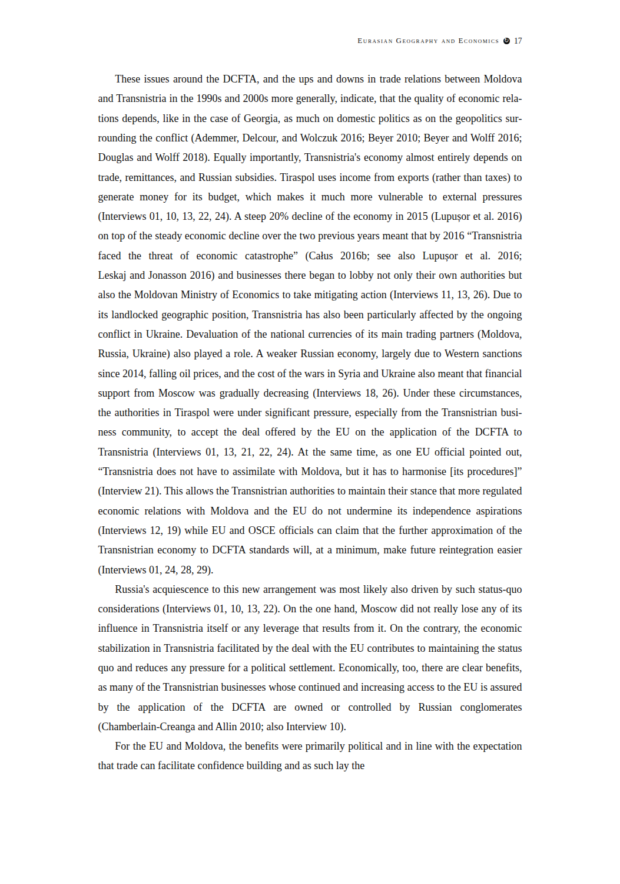Eurasian Geography and Economics ↻ 17
These issues around the DCFTA, and the ups and downs in trade relations between Moldova and Transnistria in the 1990s and 2000s more generally, indicate, that the quality of economic relations depends, like in the case of Georgia, as much on domestic politics as on the geopolitics surrounding the conflict (Ademmer, Delcour, and Wolczuk 2016; Beyer 2010; Beyer and Wolff 2016; Douglas and Wolff 2018). Equally importantly, Transnistria's economy almost entirely depends on trade, remittances, and Russian subsidies. Tiraspol uses income from exports (rather than taxes) to generate money for its budget, which makes it much more vulnerable to external pressures (Interviews 01, 10, 13, 22, 24). A steep 20% decline of the economy in 2015 (Lupușor et al. 2016) on top of the steady economic decline over the two previous years meant that by 2016 “Transnistria faced the threat of economic catastrophe” (Całus 2016b; see also Lupușor et al. 2016; Leskaj and Jonasson 2016) and businesses there began to lobby not only their own authorities but also the Moldovan Ministry of Economics to take mitigating action (Interviews 11, 13, 26). Due to its landlocked geographic position, Transnistria has also been particularly affected by the ongoing conflict in Ukraine. Devaluation of the national currencies of its main trading partners (Moldova, Russia, Ukraine) also played a role. A weaker Russian economy, largely due to Western sanctions since 2014, falling oil prices, and the cost of the wars in Syria and Ukraine also meant that financial support from Moscow was gradually decreasing (Interviews 18, 26). Under these circumstances, the authorities in Tiraspol were under significant pressure, especially from the Transnistrian business community, to accept the deal offered by the EU on the application of the DCFTA to Transnistria (Interviews 01, 13, 21, 22, 24). At the same time, as one EU official pointed out, “Transnistria does not have to assimilate with Moldova, but it has to harmonise [its procedures]” (Interview 21). This allows the Transnistrian authorities to maintain their stance that more regulated economic relations with Moldova and the EU do not undermine its independence aspirations (Interviews 12, 19) while EU and OSCE officials can claim that the further approximation of the Transnistrian economy to DCFTA standards will, at a minimum, make future reintegration easier (Interviews 01, 24, 28, 29).
Russia's acquiescence to this new arrangement was most likely also driven by such status-quo considerations (Interviews 01, 10, 13, 22). On the one hand, Moscow did not really lose any of its influence in Transnistria itself or any leverage that results from it. On the contrary, the economic stabilization in Transnistria facilitated by the deal with the EU contributes to maintaining the status quo and reduces any pressure for a political settlement. Economically, too, there are clear benefits, as many of the Transnistrian businesses whose continued and increasing access to the EU is assured by the application of the DCFTA are owned or controlled by Russian conglomerates (Chamberlain-Creanga and Allin 2010; also Interview 10).
For the EU and Moldova, the benefits were primarily political and in line with the expectation that trade can facilitate confidence building and as such lay the